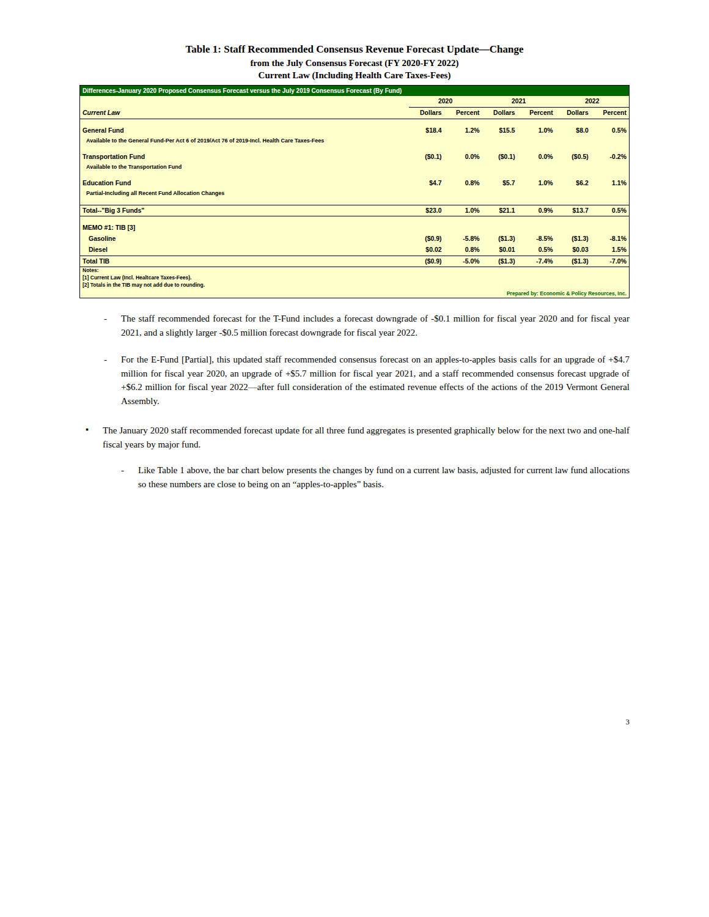Table 1: Staff Recommended Consensus Revenue Forecast Update—Change from the July Consensus Forecast (FY 2020-FY 2022) Current Law (Including Health Care Taxes-Fees)
| Differences-January 2020 Proposed Consensus Forecast versus the July 2019 Consensus Forecast (By Fund) |
| | 2020 | 2021 | 2022 |
| Current Law | Dollars | Percent | Dollars | Percent | Dollars | Percent |
| General Fund | $18.4 | 1.2% | $15.5 | 1.0% | $8.0 | 0.5% |
| Available to the General Fund-Per Act 6 of 2019/Act 76 of 2019-Incl. Health Care Taxes-Fees | |
| Transportation Fund | ($0.1) | 0.0% | ($0.1) | 0.0% | ($0.5) | -0.2% |
| Available to the Transportation Fund | |
| Education Fund | $4.7 | 0.8% | $5.7 | 1.0% | $6.2 | 1.1% |
| Partial-Including all Recent Fund Allocation Changes | |
| Total--"Big 3 Funds" | $23.0 | 1.0% | $21.1 | 0.9% | $13.7 | 0.5% |
| MEMO #1: TIB [3] | |
| Gasoline | ($0.9) | -5.8% | ($1.3) | -8.5% | ($1.3) | -8.1% |
| Diesel | $0.02 | 0.8% | $0.01 | 0.5% | $0.03 | 1.5% |
| Total TIB | ($0.9) | -5.0% | ($1.3) | -7.4% | ($1.3) | -7.0% |
| Notes: |
| [1] Current Law (Incl. Healtcare Taxes-Fees). |
| [2] Totals in the TIB may not add due to rounding. |
| Prepared by: Economic & Policy Resources, Inc. |
The staff recommended forecast for the T-Fund includes a forecast downgrade of -$0.1 million for fiscal year 2020 and for fiscal year 2021, and a slightly larger -$0.5 million forecast downgrade for fiscal year 2022.
For the E-Fund [Partial], this updated staff recommended consensus forecast on an apples-to-apples basis calls for an upgrade of +$4.7 million for fiscal year 2020, an upgrade of +$5.7 million for fiscal year 2021, and a staff recommended consensus forecast upgrade of +$6.2 million for fiscal year 2022—after full consideration of the estimated revenue effects of the actions of the 2019 Vermont General Assembly.
The January 2020 staff recommended forecast update for all three fund aggregates is presented graphically below for the next two and one-half fiscal years by major fund.
Like Table 1 above, the bar chart below presents the changes by fund on a current law basis, adjusted for current law fund allocations so these numbers are close to being on an “apples-to-apples” basis.
3